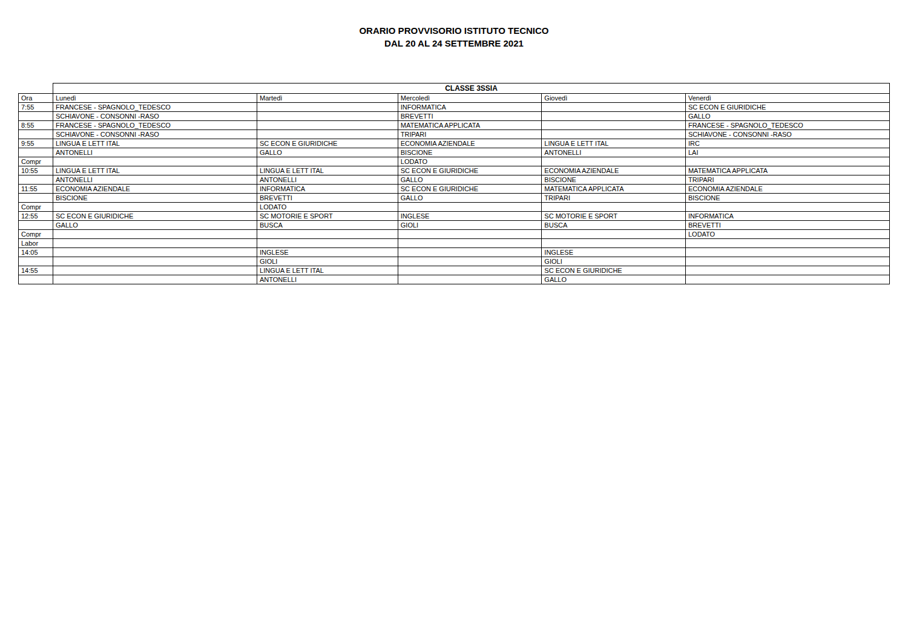ORARIO PROVVISORIO ISTITUTO TECNICO
DAL 20 AL 24 SETTEMBRE 2021
| | CLASSE 3SSIA |
| Ora | Lunedì | Martedì | Mercoledì | Giovedì | Venerdì |
| 7:55 | FRANCESE - SPAGNOLO_TEDESCO | | INFORMATICA | | SC ECON E GIURIDICHE |
| | SCHIAVONE - CONSONNI -RASO | | BREVETTI | | GALLO |
| 8:55 | FRANCESE - SPAGNOLO_TEDESCO | | MATEMATICA APPLICATA | | FRANCESE - SPAGNOLO_TEDESCO |
| | SCHIAVONE - CONSONNI -RASO | | TRIPARI | | SCHIAVONE - CONSONNI -RASO |
| 9:55 | LINGUA E LETT ITAL | SC ECON E GIURIDICHE | ECONOMIA AZIENDALE | LINGUA E LETT ITAL | IRC |
| | ANTONELLI | GALLO | BISCIONE | ANTONELLI | LAI |
| Compr | | | LODATO | | |
| 10:55 | LINGUA E LETT ITAL | LINGUA E LETT ITAL | SC ECON E GIURIDICHE | ECONOMIA AZIENDALE | MATEMATICA APPLICATA |
| | ANTONELLI | ANTONELLI | GALLO | BISCIONE | TRIPARI |
| 11:55 | ECONOMIA AZIENDALE | INFORMATICA | SC ECON E GIURIDICHE | MATEMATICA APPLICATA | ECONOMIA AZIENDALE |
| | BISCIONE | BREVETTI | GALLO | TRIPARI | BISCIONE |
| Compr | | LODATO | | | |
| 12:55 | SC ECON E GIURIDICHE | SC MOTORIE E SPORT | INGLESE | SC MOTORIE E SPORT | INFORMATICA |
| | GALLO | BUSCA | GIOLI | BUSCA | BREVETTI |
| Compr | | | | | LODATO |
| Labor | | | | | |
| 14:05 | | INGLESE | | INGLESE | |
| | | GIOLI | | GIOLI | |
| 14:55 | | LINGUA E LETT ITAL | | SC ECON E GIURIDICHE | |
| | | ANTONELLI | | GALLO | |